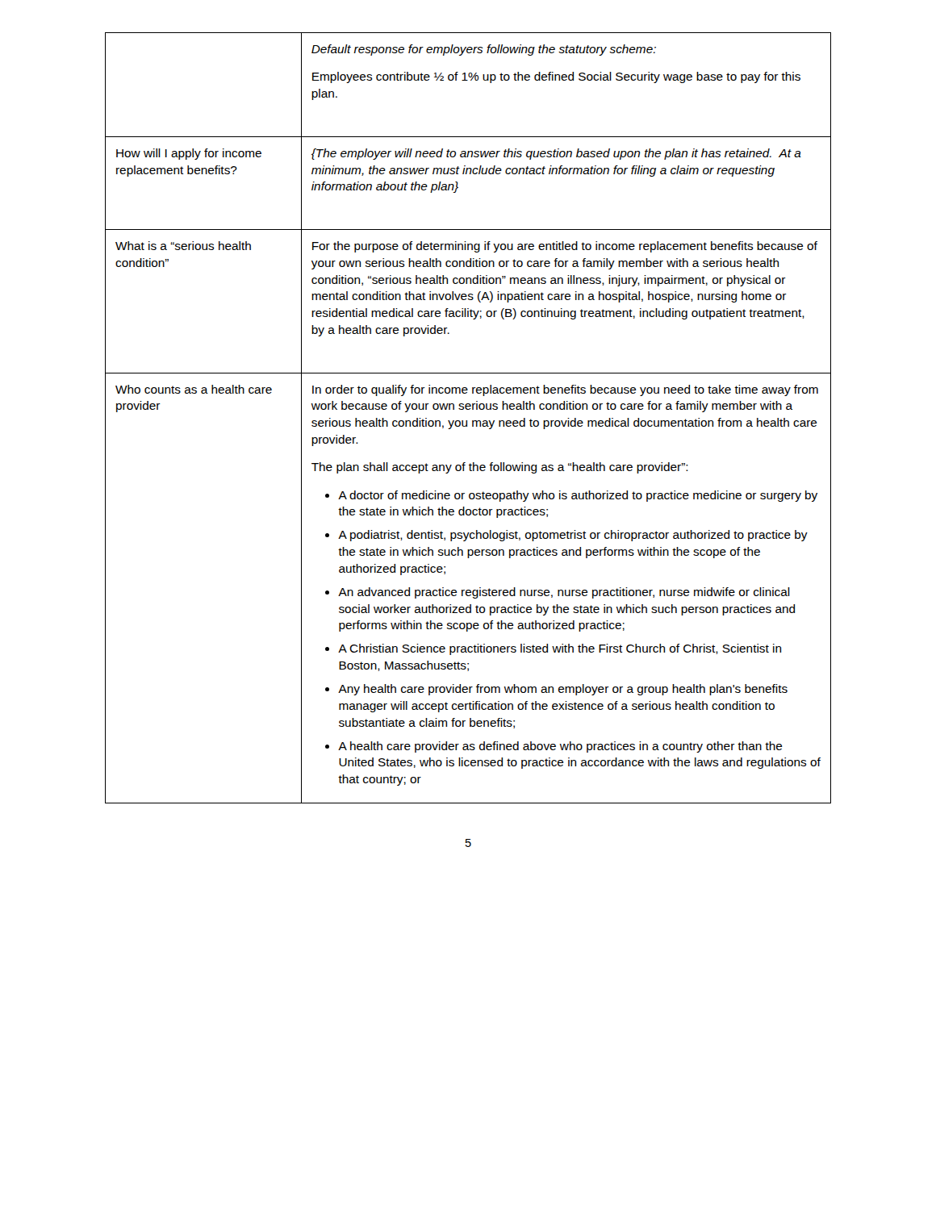| | Default response for employers following the statutory scheme: Employees contribute ½ of 1% up to the defined Social Security wage base to pay for this plan. |
| How will I apply for income replacement benefits? | {The employer will need to answer this question based upon the plan it has retained. At a minimum, the answer must include contact information for filing a claim or requesting information about the plan} |
| What is a “serious health condition” | For the purpose of determining if you are entitled to income replacement benefits because of your own serious health condition or to care for a family member with a serious health condition, “serious health condition” means an illness, injury, impairment, or physical or mental condition that involves (A) inpatient care in a hospital, hospice, nursing home or residential medical care facility; or (B) continuing treatment, including outpatient treatment, by a health care provider. |
| Who counts as a health care provider | In order to qualify for income replacement benefits because you need to take time away from work because of your own serious health condition or to care for a family member with a serious health condition, you may need to provide medical documentation from a health care provider. The plan shall accept any of the following as a “health care provider”: A doctor of medicine or osteopathy who is authorized to practice medicine or surgery by the state in which the doctor practices; A podiatrist, dentist, psychologist, optometrist or chiropractor authorized to practice by the state in which such person practices and performs within the scope of the authorized practice; An advanced practice registered nurse, nurse practitioner, nurse midwife or clinical social worker authorized to practice by the state in which such person practices and performs within the scope of the authorized practice; A Christian Science practitioners listed with the First Church of Christ, Scientist in Boston, Massachusetts; Any health care provider from whom an employer or a group health plan's benefits manager will accept certification of the existence of a serious health condition to substantiate a claim for benefits; A health care provider as defined above who practices in a country other than the United States, who is licensed to practice in accordance with the laws and regulations of that country; or |
5